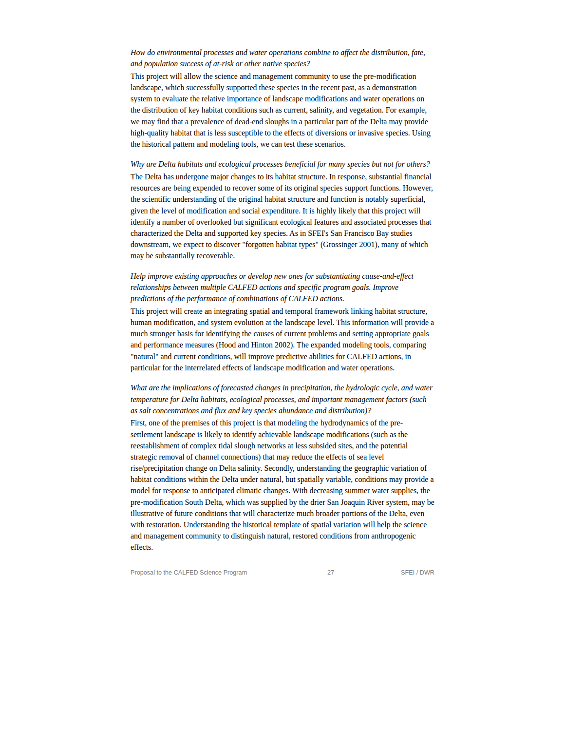How do environmental processes and water operations combine to affect the distribution, fate, and population success of at-risk or other native species?
This project will allow the science and management community to use the pre-modification landscape, which successfully supported these species in the recent past, as a demonstration system to evaluate the relative importance of landscape modifications and water operations on the distribution of key habitat conditions such as current, salinity, and vegetation. For example, we may find that a prevalence of dead-end sloughs in a particular part of the Delta may provide high-quality habitat that is less susceptible to the effects of diversions or invasive species. Using the historical pattern and modeling tools, we can test these scenarios.
Why are Delta habitats and ecological processes beneficial for many species but not for others?
The Delta has undergone major changes to its habitat structure. In response, substantial financial resources are being expended to recover some of its original species support functions. However, the scientific understanding of the original habitat structure and function is notably superficial, given the level of modification and social expenditure. It is highly likely that this project will identify a number of overlooked but significant ecological features and associated processes that characterized the Delta and supported key species. As in SFEI's San Francisco Bay studies downstream, we expect to discover "forgotten habitat types" (Grossinger 2001), many of which may be substantially recoverable.
Help improve existing approaches or develop new ones for substantiating cause-and-effect relationships between multiple CALFED actions and specific program goals. Improve predictions of the performance of combinations of CALFED actions.
This project will create an integrating spatial and temporal framework linking habitat structure, human modification, and system evolution at the landscape level. This information will provide a much stronger basis for identifying the causes of current problems and setting appropriate goals and performance measures (Hood and Hinton 2002). The expanded modeling tools, comparing "natural" and current conditions, will improve predictive abilities for CALFED actions, in particular for the interrelated effects of landscape modification and water operations.
What are the implications of forecasted changes in precipitation, the hydrologic cycle, and water temperature for Delta habitats, ecological processes, and important management factors (such as salt concentrations and flux and key species abundance and distribution)?
First, one of the premises of this project is that modeling the hydrodynamics of the pre-settlement landscape is likely to identify achievable landscape modifications (such as the reestablishment of complex tidal slough networks at less subsided sites, and the potential strategic removal of channel connections) that may reduce the effects of sea level rise/precipitation change on Delta salinity. Secondly, understanding the geographic variation of habitat conditions within the Delta under natural, but spatially variable, conditions may provide a model for response to anticipated climatic changes. With decreasing summer water supplies, the pre-modification South Delta, which was supplied by the drier San Joaquin River system, may be illustrative of future conditions that will characterize much broader portions of the Delta, even with restoration. Understanding the historical template of spatial variation will help the science and management community to distinguish natural, restored conditions from anthropogenic effects.
Proposal to the CALFED Science Program 27 SFEI / DWR